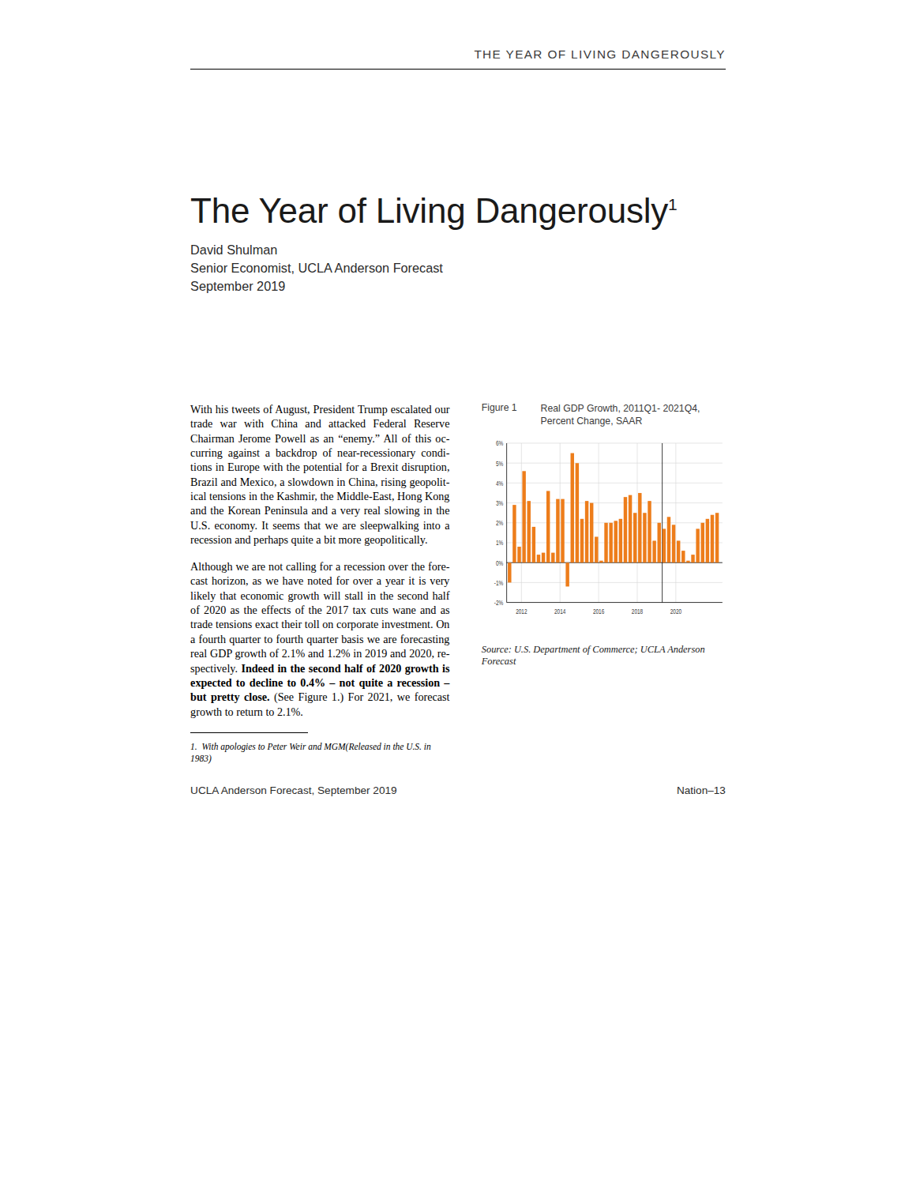The Year of Living Dangerously
The Year of Living Dangerously1
David Shulman
Senior Economist, UCLA Anderson Forecast
September 2019
With his tweets of August, President Trump escalated our trade war with China and attacked Federal Reserve Chairman Jerome Powell as an “enemy.” All of this occurring against a backdrop of near-recessionary conditions in Europe with the potential for a Brexit disruption, Brazil and Mexico, a slowdown in China, rising geopolitical tensions in the Kashmir, the Middle-East, Hong Kong and the Korean Peninsula and a very real slowing in the U.S. economy. It seems that we are sleepwalking into a recession and perhaps quite a bit more geopolitically.
Although we are not calling for a recession over the forecast horizon, as we have noted for over a year it is very likely that economic growth will stall in the second half of 2020 as the effects of the 2017 tax cuts wane and as trade tensions exact their toll on corporate investment. On a fourth quarter to fourth quarter basis we are forecasting real GDP growth of 2.1% and 1.2% in 2019 and 2020, respectively. Indeed in the second half of 2020 growth is expected to decline to 0.4% – not quite a recession – but pretty close. (See Figure 1.) For 2021, we forecast growth to return to 2.1%.
Figure 1
Real GDP Growth, 2011Q1- 2021Q4,
Percent Change, SAAR
6% 5% 4% 3% 2% 1% 0% -1% -2% 2012 2014 2016 2018 2020
Source: U.S. Department of Commerce; UCLA Anderson Forecast
1. With apologies to Peter Weir and MGM(Released in the U.S. in 1983)
UCLA Anderson Forecast, September 2019
Nation–13